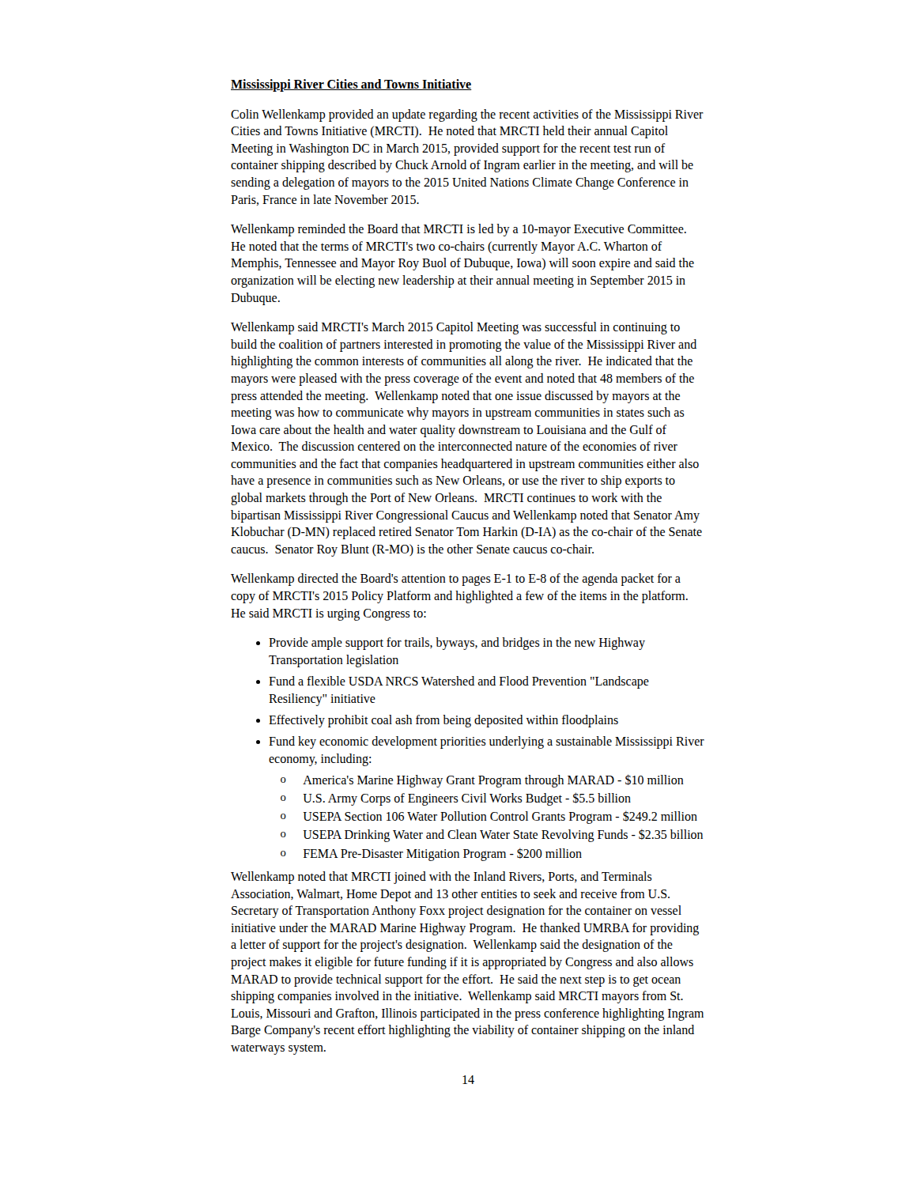Mississippi River Cities and Towns Initiative
Colin Wellenkamp provided an update regarding the recent activities of the Mississippi River Cities and Towns Initiative (MRCTI). He noted that MRCTI held their annual Capitol Meeting in Washington DC in March 2015, provided support for the recent test run of container shipping described by Chuck Arnold of Ingram earlier in the meeting, and will be sending a delegation of mayors to the 2015 United Nations Climate Change Conference in Paris, France in late November 2015.
Wellenkamp reminded the Board that MRCTI is led by a 10-mayor Executive Committee. He noted that the terms of MRCTI's two co-chairs (currently Mayor A.C. Wharton of Memphis, Tennessee and Mayor Roy Buol of Dubuque, Iowa) will soon expire and said the organization will be electing new leadership at their annual meeting in September 2015 in Dubuque.
Wellenkamp said MRCTI's March 2015 Capitol Meeting was successful in continuing to build the coalition of partners interested in promoting the value of the Mississippi River and highlighting the common interests of communities all along the river. He indicated that the mayors were pleased with the press coverage of the event and noted that 48 members of the press attended the meeting. Wellenkamp noted that one issue discussed by mayors at the meeting was how to communicate why mayors in upstream communities in states such as Iowa care about the health and water quality downstream to Louisiana and the Gulf of Mexico. The discussion centered on the interconnected nature of the economies of river communities and the fact that companies headquartered in upstream communities either also have a presence in communities such as New Orleans, or use the river to ship exports to global markets through the Port of New Orleans. MRCTI continues to work with the bipartisan Mississippi River Congressional Caucus and Wellenkamp noted that Senator Amy Klobuchar (D-MN) replaced retired Senator Tom Harkin (D-IA) as the co-chair of the Senate caucus. Senator Roy Blunt (R-MO) is the other Senate caucus co-chair.
Wellenkamp directed the Board's attention to pages E-1 to E-8 of the agenda packet for a copy of MRCTI's 2015 Policy Platform and highlighted a few of the items in the platform. He said MRCTI is urging Congress to:
Provide ample support for trails, byways, and bridges in the new Highway Transportation legislation
Fund a flexible USDA NRCS Watershed and Flood Prevention "Landscape Resiliency" initiative
Effectively prohibit coal ash from being deposited within floodplains
Fund key economic development priorities underlying a sustainable Mississippi River economy, including:
America's Marine Highway Grant Program through MARAD - $10 million
U.S. Army Corps of Engineers Civil Works Budget - $5.5 billion
USEPA Section 106 Water Pollution Control Grants Program - $249.2 million
USEPA Drinking Water and Clean Water State Revolving Funds - $2.35 billion
FEMA Pre-Disaster Mitigation Program - $200 million
Wellenkamp noted that MRCTI joined with the Inland Rivers, Ports, and Terminals Association, Walmart, Home Depot and 13 other entities to seek and receive from U.S. Secretary of Transportation Anthony Foxx project designation for the container on vessel initiative under the MARAD Marine Highway Program. He thanked UMRBA for providing a letter of support for the project's designation. Wellenkamp said the designation of the project makes it eligible for future funding if it is appropriated by Congress and also allows MARAD to provide technical support for the effort. He said the next step is to get ocean shipping companies involved in the initiative. Wellenkamp said MRCTI mayors from St. Louis, Missouri and Grafton, Illinois participated in the press conference highlighting Ingram Barge Company's recent effort highlighting the viability of container shipping on the inland waterways system.
14